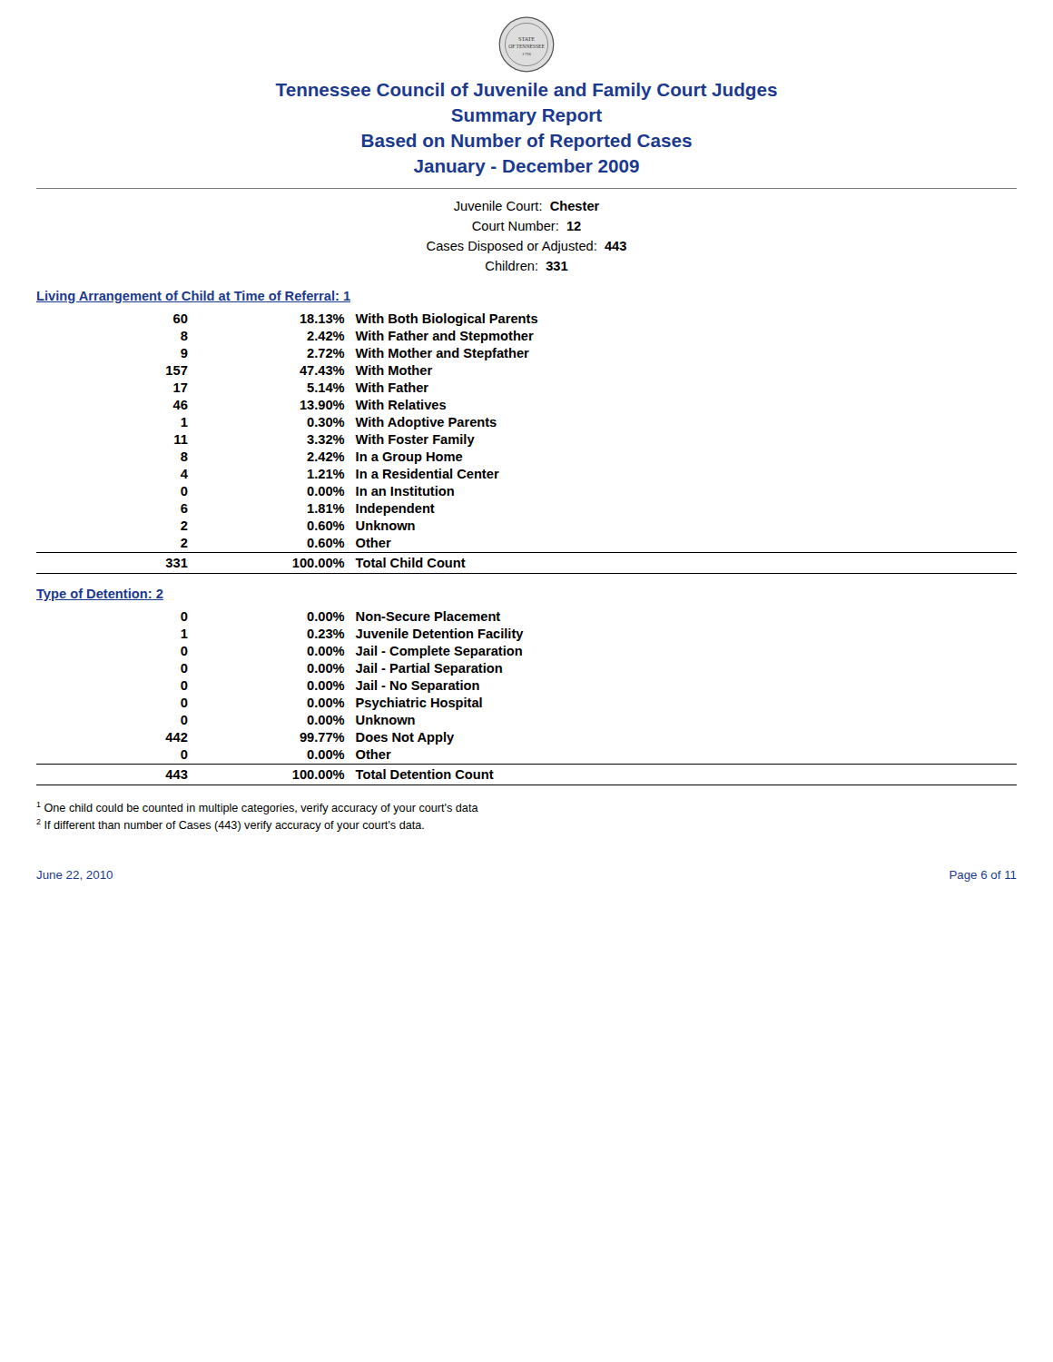Tennessee Council of Juvenile and Family Court Judges
Summary Report
Based on Number of Reported Cases
January - December 2009
Juvenile Court: Chester
Court Number: 12
Cases Disposed or Adjusted: 443
Children: 331
Living Arrangement of Child at Time of Referral: 1
| 60 | 18.13% | With Both Biological Parents |
| 8 | 2.42% | With Father and Stepmother |
| 9 | 2.72% | With Mother and Stepfather |
| 157 | 47.43% | With Mother |
| 17 | 5.14% | With Father |
| 46 | 13.90% | With Relatives |
| 1 | 0.30% | With Adoptive Parents |
| 11 | 3.32% | With Foster Family |
| 8 | 2.42% | In a Group Home |
| 4 | 1.21% | In a Residential Center |
| 0 | 0.00% | In an Institution |
| 6 | 1.81% | Independent |
| 2 | 0.60% | Unknown |
| 2 | 0.60% | Other |
| 331 | 100.00% | Total Child Count |
Type of Detention: 2
| 0 | 0.00% | Non-Secure Placement |
| 1 | 0.23% | Juvenile Detention Facility |
| 0 | 0.00% | Jail - Complete Separation |
| 0 | 0.00% | Jail - Partial Separation |
| 0 | 0.00% | Jail - No Separation |
| 0 | 0.00% | Psychiatric Hospital |
| 0 | 0.00% | Unknown |
| 442 | 99.77% | Does Not Apply |
| 0 | 0.00% | Other |
| 443 | 100.00% | Total Detention Count |
1 One child could be counted in multiple categories, verify accuracy of your court's data
2 If different than number of Cases (443) verify accuracy of your court's data.
June 22, 2010 Page 6 of 11